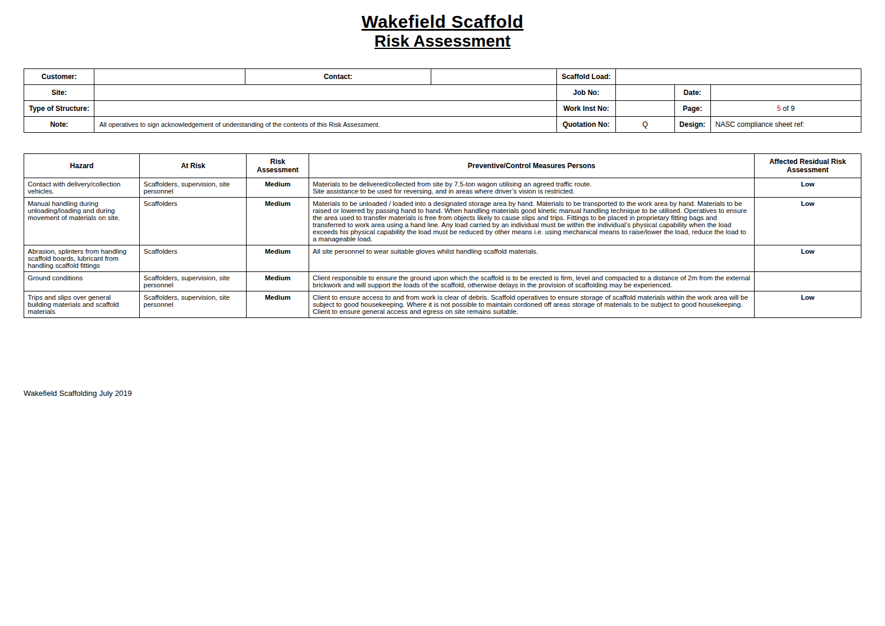Wakefield Scaffold
Risk Assessment
| Customer: | | Contact: | | Scaffold Load: | |
| Site: | | Job No: | | Date: | |
| Type of Structure: | | Work Inst No: | | Page: | 5 of 9 |
| Note: | All operatives to sign acknowledgement of understanding of the contents of this Risk Assessment. | Quotation No: | Q | Design: | NASC compliance sheet ref: |
| Hazard | At Risk | Risk Assessment | Preventive/Control Measures Persons | Affected Residual Risk Assessment |
| --- | --- | --- | --- | --- |
| Contact with delivery/collection vehicles. | Scaffolders, supervision, site personnel | Medium | Materials to be delivered/collected from site by 7.5-ton wagon utilising an agreed traffic route. Site assistance to be used for reversing, and in areas where driver’s vision is restricted. | Low |
| Manual handling during unloading/loading and during movement of materials on site. | Scaffolders | Medium | Materials to be unloaded / loaded into a designated storage area by hand. Materials to be transported to the work area by hand. Materials to be raised or lowered by passing hand to hand. When handling materials good kinetic manual handling technique to be utilised. Operatives to ensure the area used to transfer materials is free from objects likely to cause slips and trips. Fittings to be placed in proprietary fitting bags and transferred to work area using a hand line. Any load carried by an individual must be within the individual’s physical capability when the load exceeds his physical capability the load must be reduced by other means i.e. using mechanical means to raise/lower the load, reduce the load to a manageable load. | Low |
| Abrasion, splinters from handling scaffold boards, lubricant from handling scaffold fittings | Scaffolders | Medium | All site personnel to wear suitable gloves whilst handling scaffold materials. | Low |
| Ground conditions | Scaffolders, supervision, site personnel | Medium | Client responsible to ensure the ground upon which the scaffold is to be erected is firm, level and compacted to a distance of 2m from the external brickwork and will support the loads of the scaffold, otherwise delays in the provision of scaffolding may be experienced. | |
| Trips and slips over general building materials and scaffold materials | Scaffolders, supervision, site personnel | Medium | Client to ensure access to and from work is clear of debris. Scaffold operatives to ensure storage of scaffold materials within the work area will be subject to good housekeeping. Where it is not possible to maintain cordoned off areas storage of materials to be subject to good housekeeping. Client to ensure general access and egress on site remains suitable. | Low |
Wakefield Scaffolding July 2019